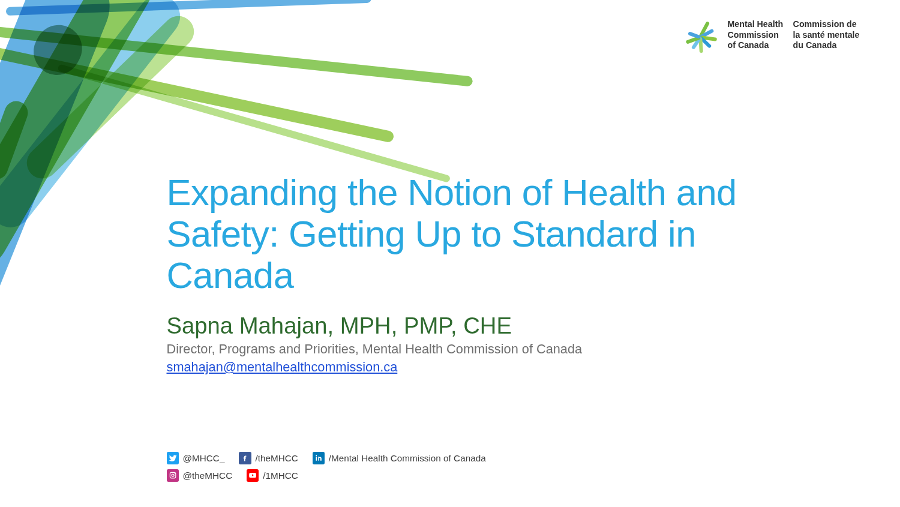Mental Health
Commission
of Canada Commission de
la santé mentale
du Canada
Expanding the Notion of Health and Safety: Getting Up to Standard in Canada
Sapna Mahajan, MPH, PMP, CHE
Director, Programs and Priorities, Mental Health Commission of Canada
smahajan@mentalhealthcommission.ca
@MHCC_ /theMHCC /Mental Health Commission of Canada
@theMHCC /1MHCC